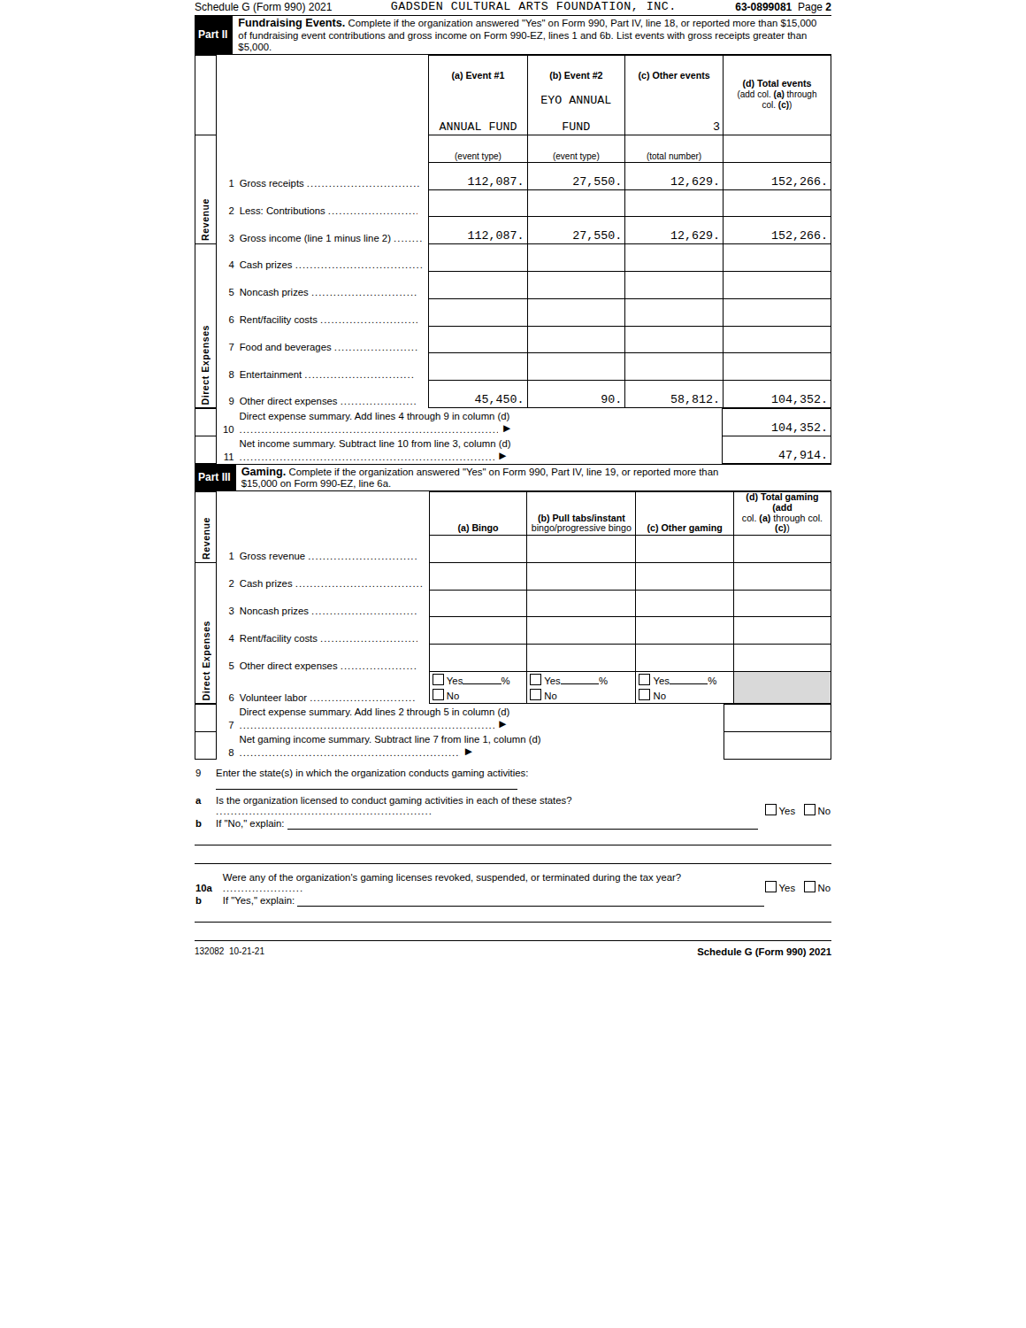Schedule G (Form 990) 2021
GADSDEN CULTURAL ARTS FOUNDATION, INC.
63-0899081 Page 2
Part II
Fundraising Events. Complete if the organization answered "Yes" on Form 990, Part IV, line 18, or reported more than $15,000
of fundraising event contributions and gross income on Form 990-EZ, lines 1 and 6b. List events with gross receipts greater than $5,000.
| | | | (a) Event #1 | (b) Event #2 | (c) Other events | (d) Total events (add col. (a) through col. (c) ) |
| | EYO ANNUAL | |
| ANNUAL FUND | FUND | 3 |
| Revenue | | | (event type) | (event type) | (total number) | |
| 1 | Gross receipts | 112,087. | 27,550. | 12,629. | 152,266. |
| 2 | Less: Contributions | | | | |
| 3 | Gross income (line 1 minus line 2) | 112,087. | 27,550. | 12,629. | 152,266. |
| Direct Expenses | 4 | Cash prizes | | | | |
| 5 | Noncash prizes | | | | |
| 6 | Rent/facility costs | | | | |
| 7 | Food and beverages | | | | |
| 8 | Entertainment | | | | |
| 9 | Other direct expenses | 45,450. | 90. | 58,812. | 104,352. |
| | 10 | Direct expense summary. Add lines 4 through 9 in column (d) ► | 104,352. |
| | 11 | Net income summary. Subtract line 10 from line 3, column (d) ► | 47,914. |
Part III
Gaming. Complete if the organization answered "Yes" on Form 990, Part IV, line 19, or reported more than
$15,000 on Form 990-EZ, line 6a.
| Revenue | | | (a) Bingo | (b) Pull tabs/instant bingo/progressive bingo | (c) Other gaming | (d) Total gaming (add col. (a) through col. (c) ) |
| 1 | Gross revenue | | | | |
| Direct Expenses | 2 | Cash prizes | | | | |
| 3 | Noncash prizes | | | | |
| 4 | Rent/facility costs | | | | |
| 5 | Other direct expenses | | | | |
| 6 | Volunteer labor | Yes % No | Yes % No | Yes % No | |
| | 7 | Direct expense summary. Add lines 2 through 5 in column (d) ► | |
| | 8 | Net gaming income summary. Subtract line 7 from line 1, column (d) ► | |
| 9 | Enter the state(s) in which the organization conducts gaming activities: |
| a | Is the organization licensed to conduct gaming activities in each of these states? | Yes No |
| b | If "No," explain: |
| 10a | Were any of the organization's gaming licenses revoked, suspended, or terminated during the tax year? | Yes No |
| b | If "Yes," explain: |
132082 10-21-21
Schedule G (Form 990) 2021